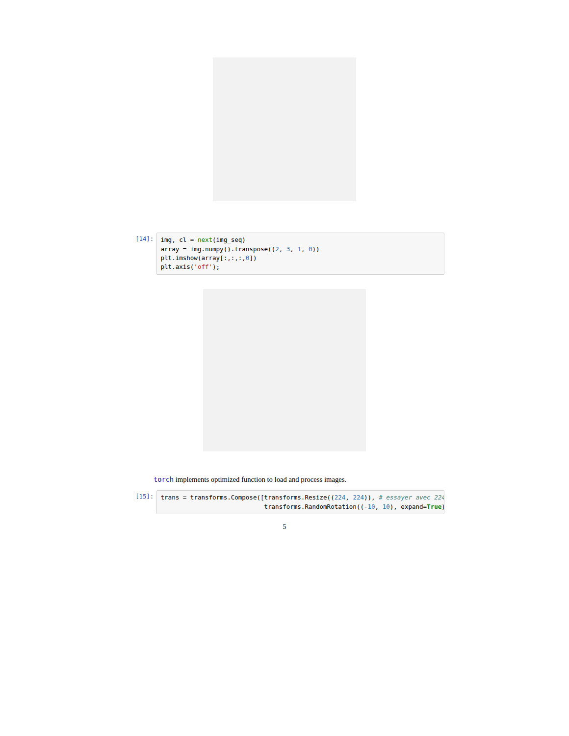[14]:
img, cl = next(img_seq) array = img.numpy().transpose((2, 3, 1, 0)) plt.imshow(array[:,:,:,0]) plt.axis('off');
torch implements optimized function to load and process images.
[15]:
trans = transforms.Compose([transforms.Resize((224, 224)), # essayer avec 224 seulement transforms.RandomRotation((-10, 10), expand=True),
5